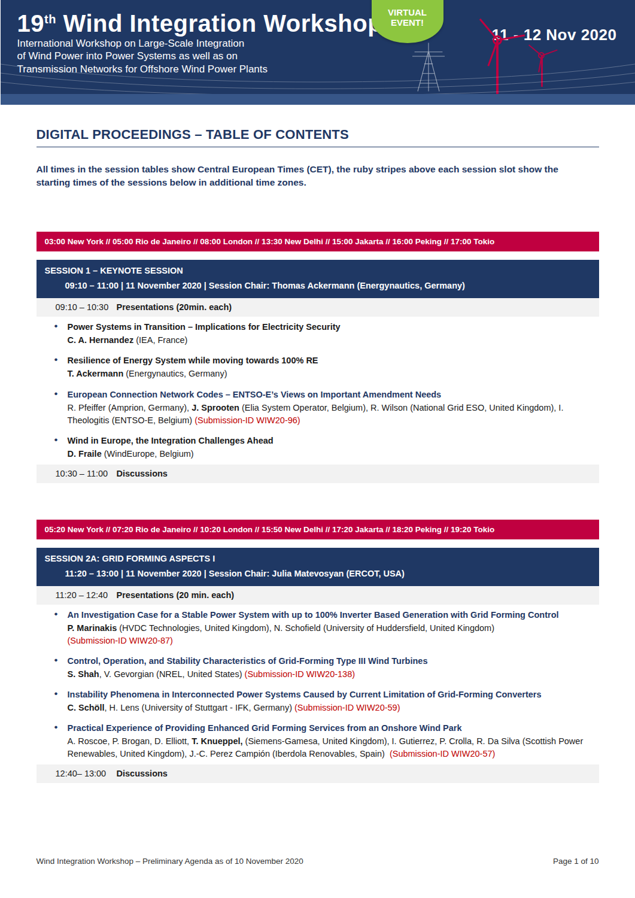19th Wind Integration Workshop
International Workshop on Large-Scale Integration
of Wind Power into Power Systems as well as on
Transmission Networks for Offshore Wind Power Plants
VIRTUAL
EVENT!
11 - 12 Nov 2020
DIGITAL PROCEEDINGS – TABLE OF CONTENTS
All times in the session tables show Central European Times (CET), the ruby stripes above each session slot show the starting times of the sessions below in additional time zones.
03:00 New York // 05:00 Rio de Janeiro // 08:00 London // 13:30 New Delhi // 15:00 Jakarta // 16:00 Peking // 17:00 Tokio
SESSION 1 – KEYNOTE SESSION 09:10 – 11:00 | 11 November 2020 | Session Chair: Thomas Ackermann (Energynautics, Germany)
09:10 – 10:30 Presentations (20min. each)
Power Systems in Transition – Implications for Electricity Security C. A. Hernandez (IEA, France)
Resilience of Energy System while moving towards 100% RE T. Ackermann (Energynautics, Germany)
European Connection Network Codes – ENTSO-E’s Views on Important Amendment Needs R. Pfeiffer (Amprion, Germany), J. Sprooten (Elia System Operator, Belgium), R. Wilson (National Grid ESO, United Kingdom), I. Theologitis (ENTSO-E, Belgium) (Submission-ID WIW20-96)
Wind in Europe, the Integration Challenges Ahead D. Fraile (WindEurope, Belgium)
10:30 – 11:00 Discussions
05:20 New York // 07:20 Rio de Janeiro // 10:20 London // 15:50 New Delhi // 17:20 Jakarta // 18:20 Peking // 19:20 Tokio
SESSION 2A: GRID FORMING ASPECTS I 11:20 – 13:00 | 11 November 2020 | Session Chair: Julia Matevosyan (ERCOT, USA)
11:20 – 12:40 Presentations (20 min. each)
An Investigation Case for a Stable Power System with up to 100% Inverter Based Generation with Grid Forming Control P. Marinakis (HVDC Technologies, United Kingdom), N. Schofield (University of Huddersfield, United Kingdom)
(Submission-ID WIW20-87)
Control, Operation, and Stability Characteristics of Grid-Forming Type III Wind Turbines S. Shah, V. Gevorgian (NREL, United States) (Submission-ID WIW20-138)
Instability Phenomena in Interconnected Power Systems Caused by Current Limitation of Grid-Forming Converters C. Schöll, H. Lens (University of Stuttgart - IFK, Germany) (Submission-ID WIW20-59)
Practical Experience of Providing Enhanced Grid Forming Services from an Onshore Wind Park A. Roscoe, P. Brogan, D. Elliott, T. Knueppel, (Siemens-Gamesa, United Kingdom), I. Gutierrez, P. Crolla, R. Da Silva (Scottish Power Renewables, United Kingdom), J.-C. Perez Campión (Iberdola Renovables, Spain) (Submission-ID WIW20-57)
12:40– 13:00 Discussions
Wind Integration Workshop – Preliminary Agenda as of 10 November 2020
Page 1 of 10